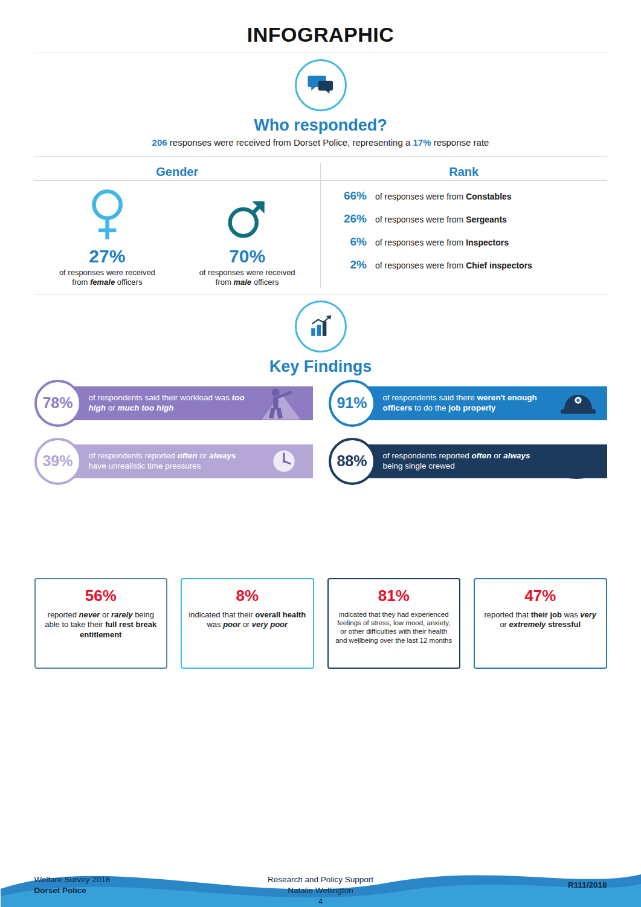INFOGRAPHIC
Who responded?
206 responses were received from Dorset Police, representing a 17% response rate
Gender
27%
of responses were received
from female officers
70%
of responses were received
from male officers
Rank
66%
of responses were from Constables
26%
of responses were from Sergeants
6%
of responses were from Inspectors
2%
of responses were from Chief inspectors
Key Findings
78%
of respondents said their workload was too high or much too high
91%
of respondents said there weren't enough officers to do the job properly
39%
of respondents reported often or always have unrealistic time pressures
88%
of respondents reported often or always being single crewed
s s s
56%
reported never or rarely being able to take their full rest break entitlement
8%
indicated that their overall health was poor or very poor
81%
indicated that they had experienced feelings of stress, low mood, anxiety, or other difficulties with their health and wellbeing over the last 12 months
47%
reported that their job was very or extremely stressful
Welfare Survey 2018
Dorset Police
Research and Policy Support
Natalie Wellington
R111/2018
4